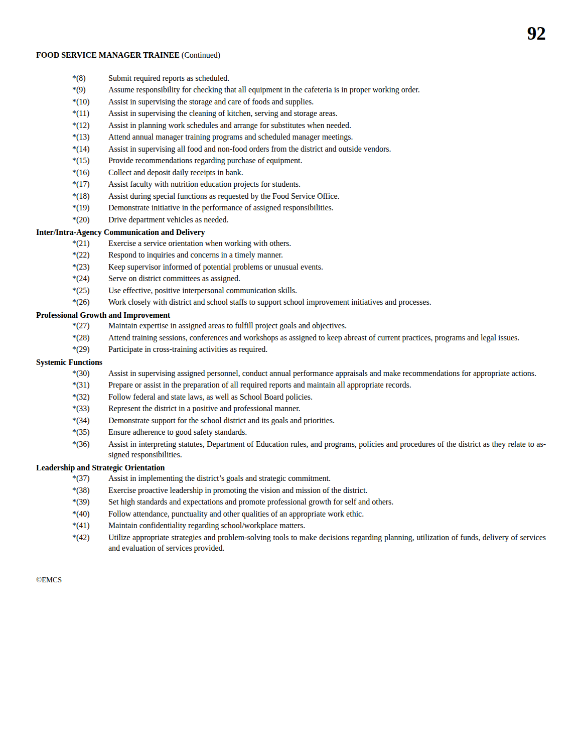92
FOOD SERVICE MANAGER TRAINEE (Continued)
*(8) Submit required reports as scheduled.
*(9) Assume responsibility for checking that all equipment in the cafeteria is in proper working order.
*(10) Assist in supervising the storage and care of foods and supplies.
*(11) Assist in supervising the cleaning of kitchen, serving and storage areas.
*(12) Assist in planning work schedules and arrange for substitutes when needed.
*(13) Attend annual manager training programs and scheduled manager meetings.
*(14) Assist in supervising all food and non-food orders from the district and outside vendors.
*(15) Provide recommendations regarding purchase of equipment.
*(16) Collect and deposit daily receipts in bank.
*(17) Assist faculty with nutrition education projects for students.
*(18) Assist during special functions as requested by the Food Service Office.
*(19) Demonstrate initiative in the performance of assigned responsibilities.
*(20) Drive department vehicles as needed.
Inter/Intra-Agency Communication and Delivery
*(21) Exercise a service orientation when working with others.
*(22) Respond to inquiries and concerns in a timely manner.
*(23) Keep supervisor informed of potential problems or unusual events.
*(24) Serve on district committees as assigned.
*(25) Use effective, positive interpersonal communication skills.
*(26) Work closely with district and school staffs to support school improvement initiatives and processes.
Professional Growth and Improvement
*(27) Maintain expertise in assigned areas to fulfill project goals and objectives.
*(28) Attend training sessions, conferences and workshops as assigned to keep abreast of current practices, programs and legal issues.
*(29) Participate in cross-training activities as required.
Systemic Functions
*(30) Assist in supervising assigned personnel, conduct annual performance appraisals and make recommendations for appropriate actions.
*(31) Prepare or assist in the preparation of all required reports and maintain all appropriate records.
*(32) Follow federal and state laws, as well as School Board policies.
*(33) Represent the district in a positive and professional manner.
*(34) Demonstrate support for the school district and its goals and priorities.
*(35) Ensure adherence to good safety standards.
*(36) Assist in interpreting statutes, Department of Education rules, and programs, policies and procedures of the district as they relate to assigned responsibilities.
Leadership and Strategic Orientation
*(37) Assist in implementing the district’s goals and strategic commitment.
*(38) Exercise proactive leadership in promoting the vision and mission of the district.
*(39) Set high standards and expectations and promote professional growth for self and others.
*(40) Follow attendance, punctuality and other qualities of an appropriate work ethic.
*(41) Maintain confidentiality regarding school/workplace matters.
*(42) Utilize appropriate strategies and problem-solving tools to make decisions regarding planning, utilization of funds, delivery of services and evaluation of services provided.
©EMCS